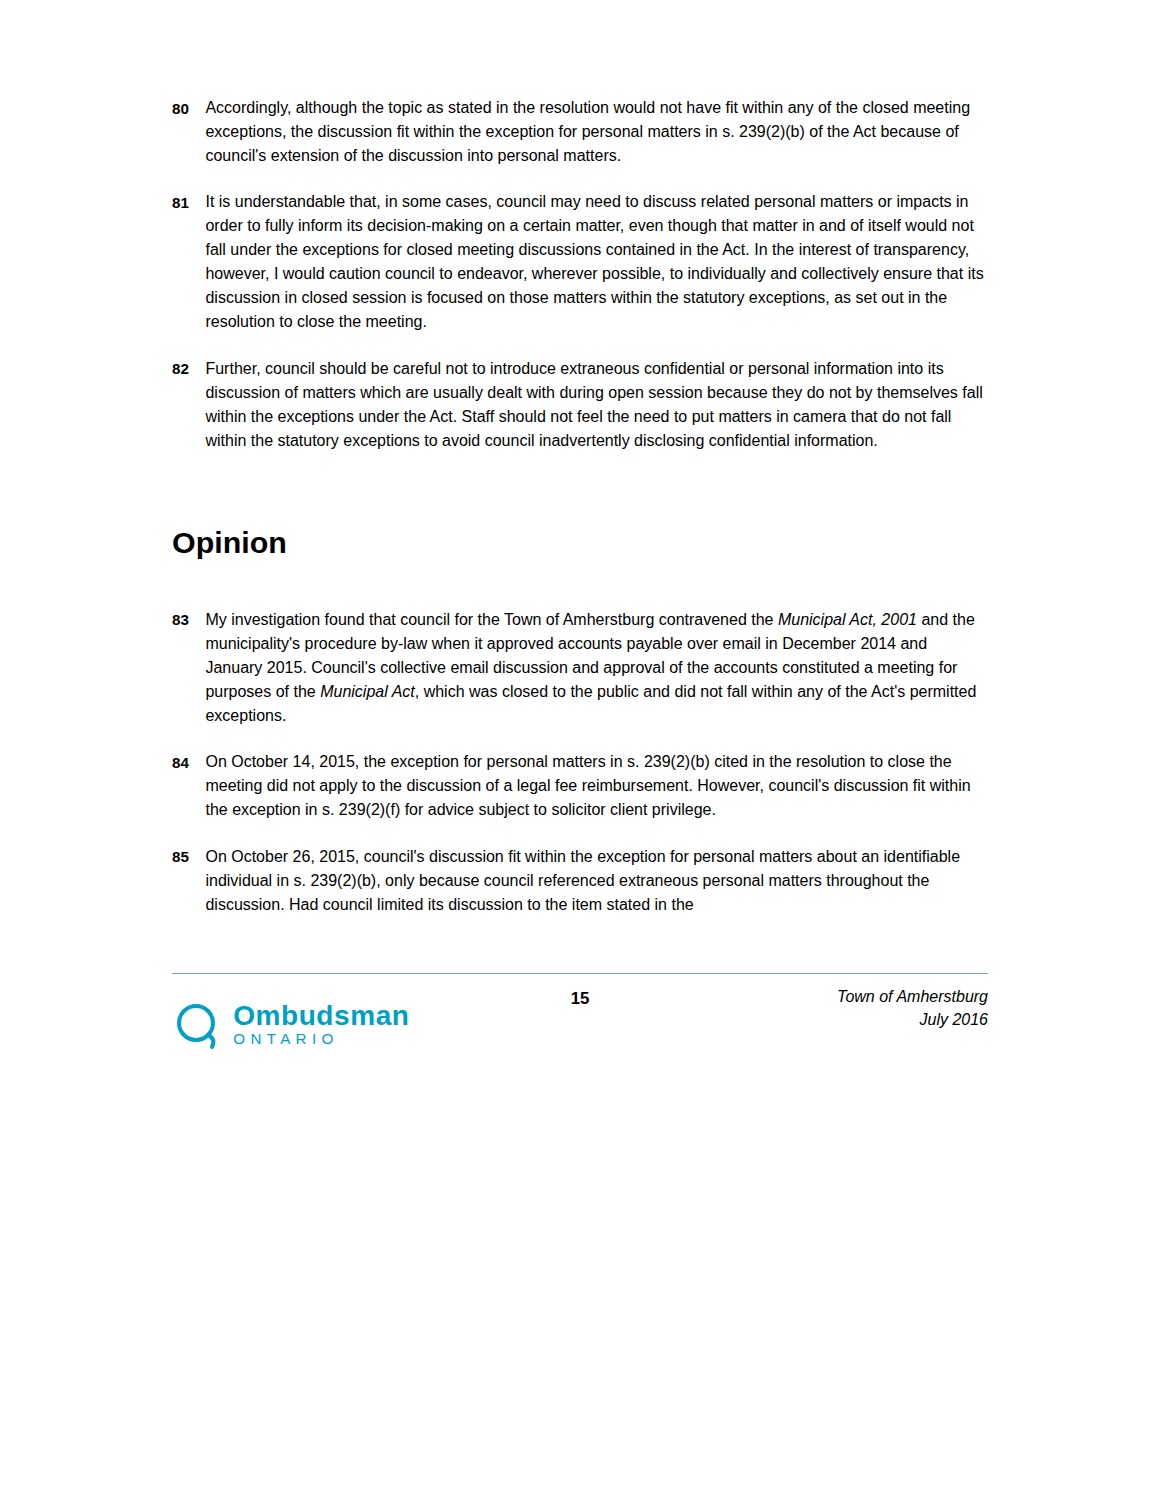80
Accordingly, although the topic as stated in the resolution would not have fit within any of the closed meeting exceptions, the discussion fit within the exception for personal matters in s. 239(2)(b) of the Act because of council's extension of the discussion into personal matters.
81
It is understandable that, in some cases, council may need to discuss related personal matters or impacts in order to fully inform its decision-making on a certain matter, even though that matter in and of itself would not fall under the exceptions for closed meeting discussions contained in the Act. In the interest of transparency, however, I would caution council to endeavor, wherever possible, to individually and collectively ensure that its discussion in closed session is focused on those matters within the statutory exceptions, as set out in the resolution to close the meeting.
82
Further, council should be careful not to introduce extraneous confidential or personal information into its discussion of matters which are usually dealt with during open session because they do not by themselves fall within the exceptions under the Act. Staff should not feel the need to put matters in camera that do not fall within the statutory exceptions to avoid council inadvertently disclosing confidential information.
Opinion
83
My investigation found that council for the Town of Amherstburg contravened the Municipal Act, 2001 and the municipality's procedure by-law when it approved accounts payable over email in December 2014 and January 2015. Council's collective email discussion and approval of the accounts constituted a meeting for purposes of the Municipal Act, which was closed to the public and did not fall within any of the Act's permitted exceptions.
84
On October 14, 2015, the exception for personal matters in s. 239(2)(b) cited in the resolution to close the meeting did not apply to the discussion of a legal fee reimbursement. However, council's discussion fit within the exception in s. 239(2)(f) for advice subject to solicitor client privilege.
85
On October 26, 2015, council's discussion fit within the exception for personal matters about an identifiable individual in s. 239(2)(b), only because council referenced extraneous personal matters throughout the discussion. Had council limited its discussion to the item stated in the
15
Town of Amherstburg
July 2016
Ombudsman
ONTARIO